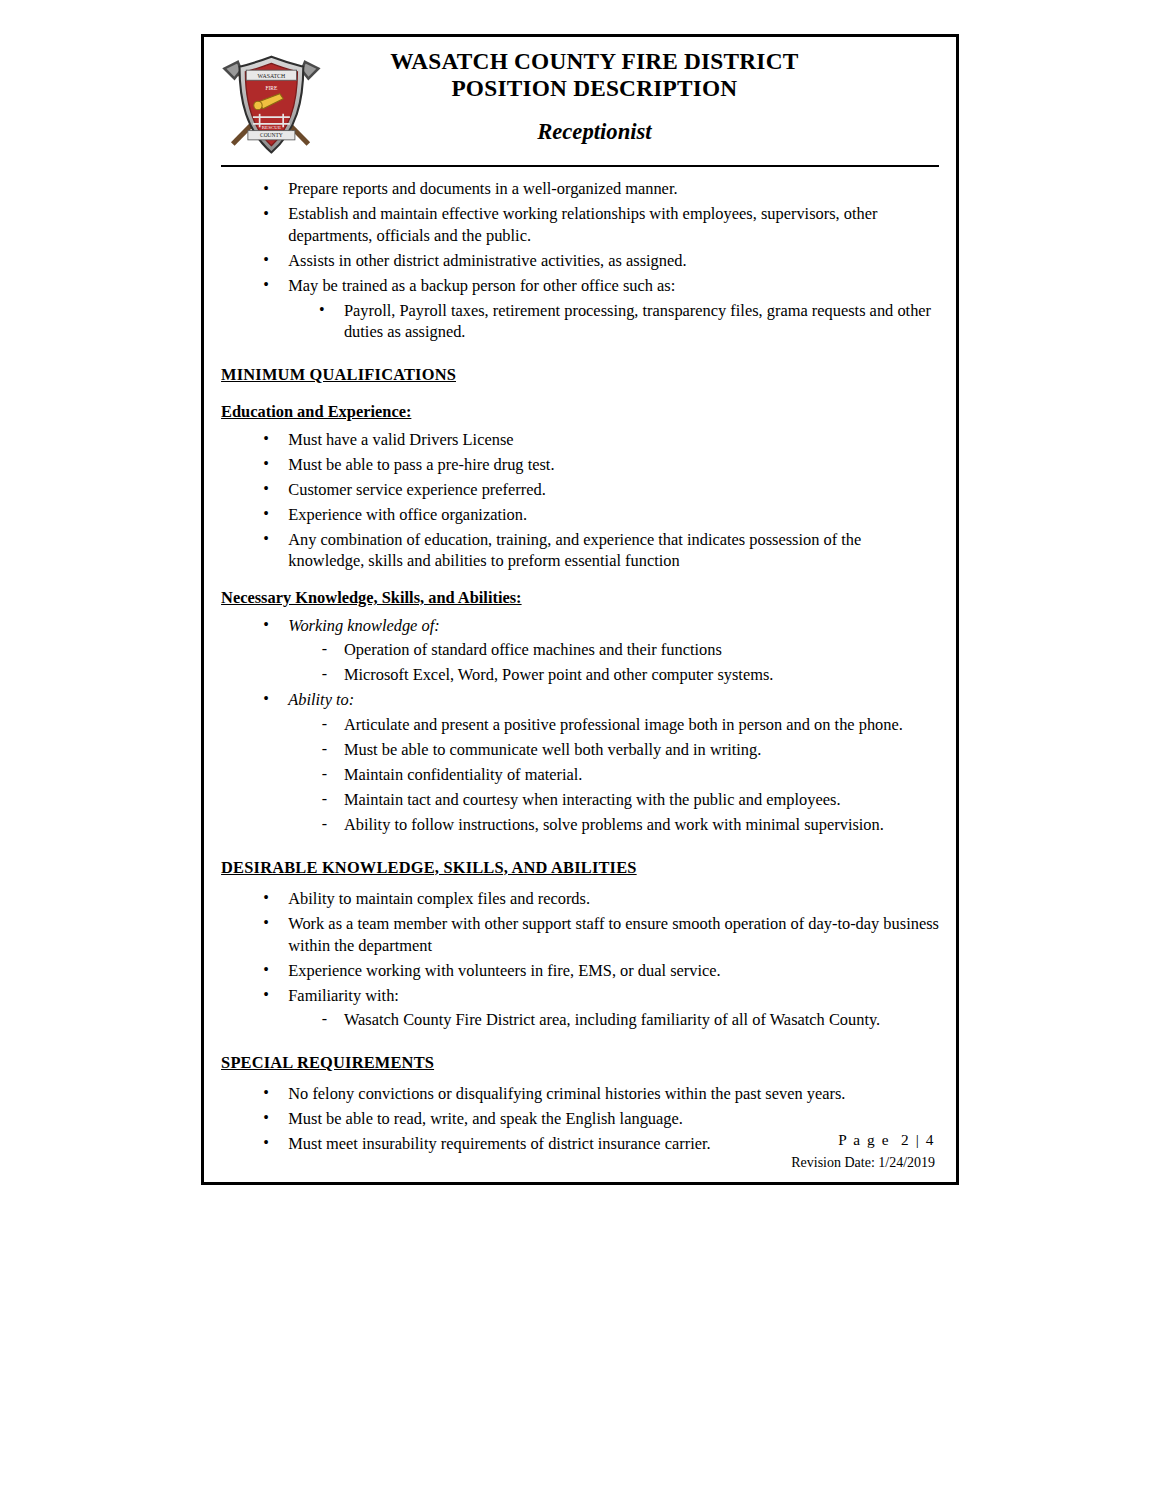WASATCH COUNTY FIRE RESCUE
WASATCH COUNTY FIRE DISTRICT
POSITION DESCRIPTION
Receptionist
Prepare reports and documents in a well-organized manner.
Establish and maintain effective working relationships with employees, supervisors, other departments, officials and the public.
Assists in other district administrative activities, as assigned.
May be trained as a backup person for other office such as:
Payroll, Payroll taxes, retirement processing, transparency files, grama requests and other duties as assigned.
MINIMUM QUALIFICATIONS
Education and Experience:
Must have a valid Drivers License
Must be able to pass a pre-hire drug test.
Customer service experience preferred.
Experience with office organization.
Any combination of education, training, and experience that indicates possession of the knowledge, skills and abilities to preform essential function
Necessary Knowledge, Skills, and Abilities:
Working knowledge of:
Operation of standard office machines and their functions
Microsoft Excel, Word, Power point and other computer systems.
Ability to:
Articulate and present a positive professional image both in person and on the phone.
Must be able to communicate well both verbally and in writing.
Maintain confidentiality of material.
Maintain tact and courtesy when interacting with the public and employees.
Ability to follow instructions, solve problems and work with minimal supervision.
DESIRABLE KNOWLEDGE, SKILLS, AND ABILITIES
Ability to maintain complex files and records.
Work as a team member with other support staff to ensure smooth operation of day-to-day business within the department
Experience working with volunteers in fire, EMS, or dual service.
Familiarity with:
Wasatch County Fire District area, including familiarity of all of Wasatch County.
SPECIAL REQUIREMENTS
No felony convictions or disqualifying criminal histories within the past seven years.
Must be able to read, write, and speak the English language.
Must meet insurability requirements of district insurance carrier.
P a g e 2 | 4
Revision Date: 1/24/2019